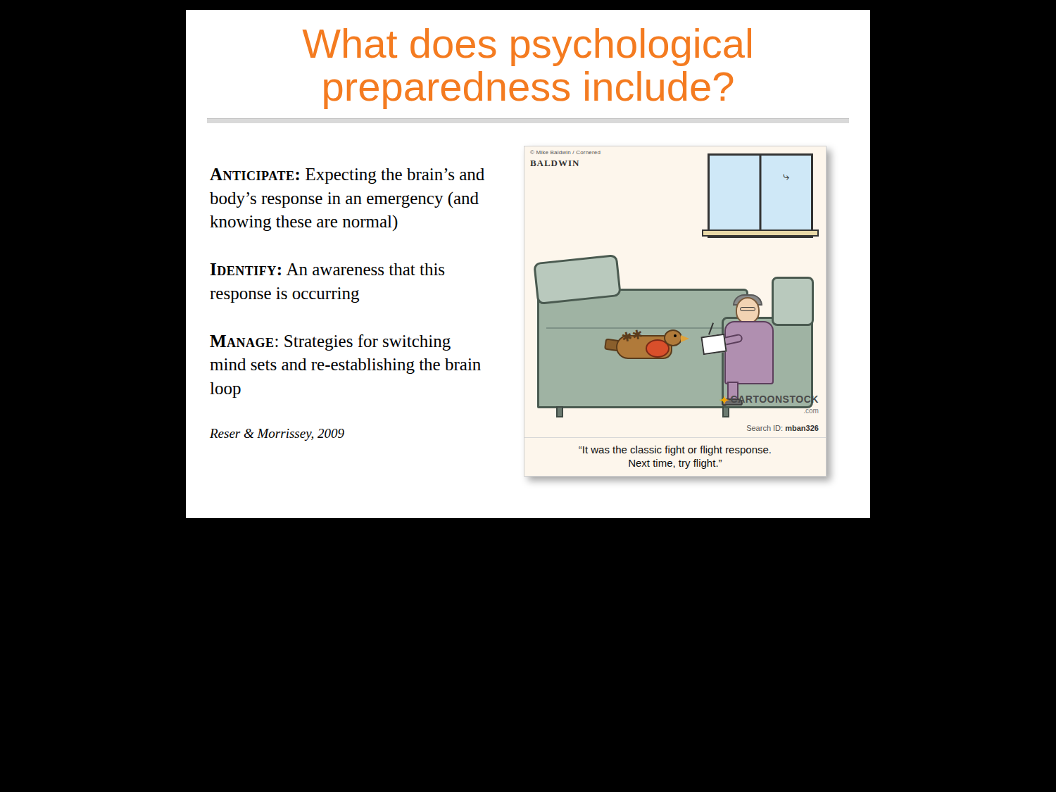What does psychological preparedness include?
Anticipate: Expecting the brain’s and body’s response in an emergency (and knowing these are normal)
Identify: An awareness that this response is occurring
Manage: Strategies for switching mind sets and re-establishing the brain loop
Reser & Morrissey, 2009
© Mike Baldwin / Cornered
BALDWIN
⤷
✱✱
✦CARTOONSTOCK
.com
Search ID: mban326
“It was the classic fight or flight response.
Next time, try flight.”